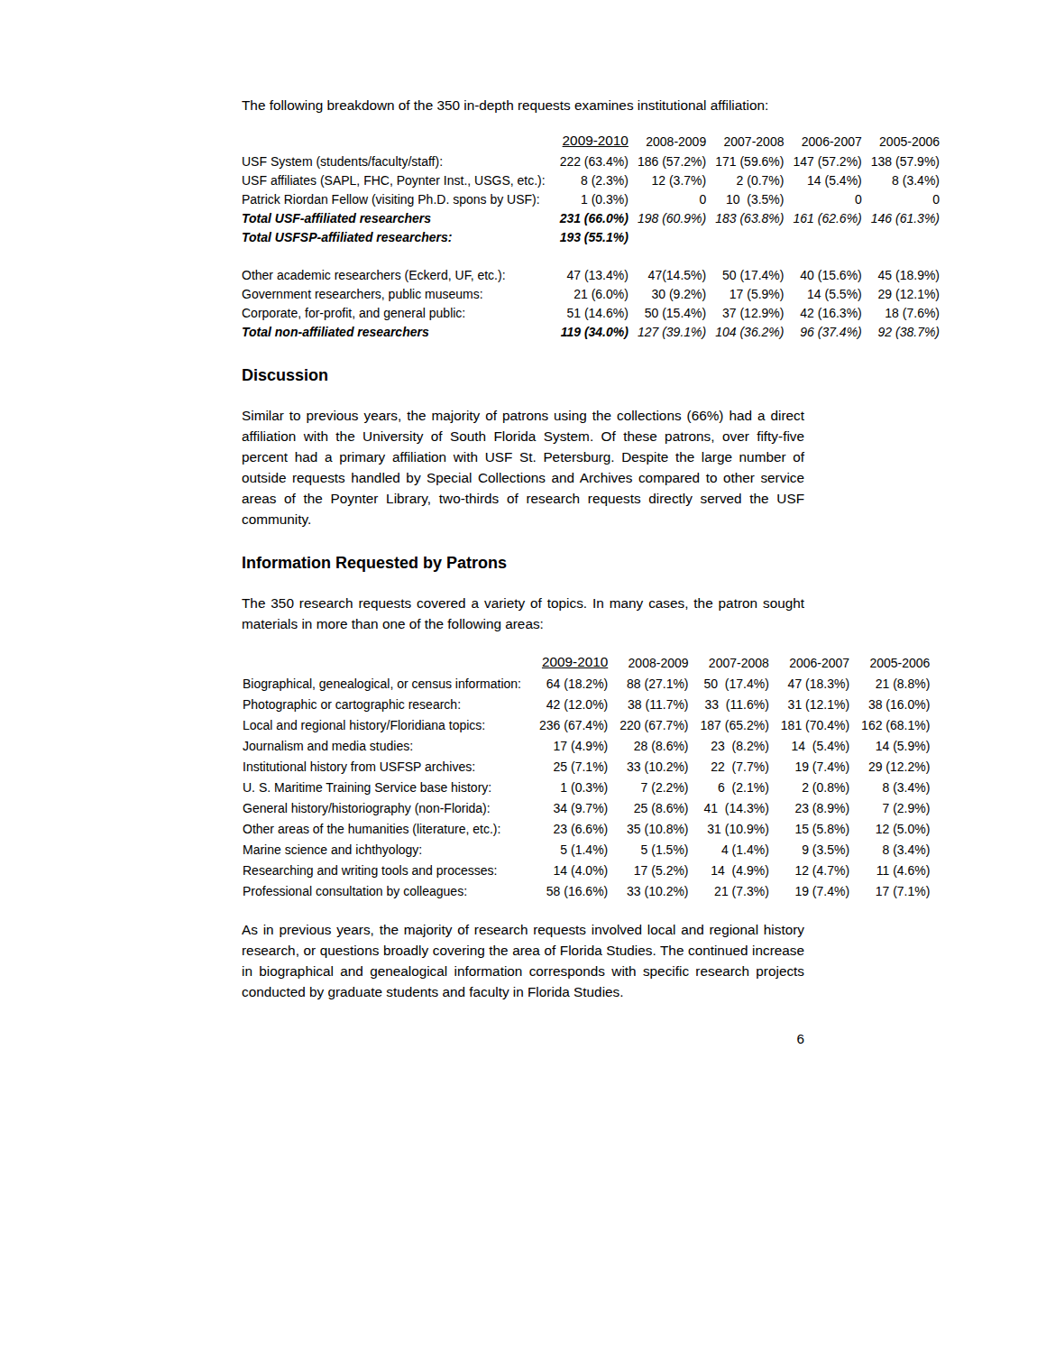The following breakdown of the 350 in-depth requests examines institutional affiliation:
| | 2009-2010 | 2008-2009 | 2007-2008 | 2006-2007 | 2005-2006 |
| USF System (students/faculty/staff): | 222 (63.4%) | 186 (57.2%) | 171 (59.6%) | 147 (57.2%) | 138 (57.9%) |
| USF affiliates (SAPL, FHC, Poynter Inst., USGS, etc.): | 8 (2.3%) | 12 (3.7%) | 2 (0.7%) | 14 (5.4%) | 8 (3.4%) |
| Patrick Riordan Fellow (visiting Ph.D. spons by USF): | 1 (0.3%) | 0 | 10 (3.5%) | 0 | 0 |
| Total USF-affiliated researchers | 231 (66.0%) | 198 (60.9%) | 183 (63.8%) | 161 (62.6%) | 146 (61.3%) |
| Total USFSP-affiliated researchers: | 193 (55.1%) | | | | |
| Other academic researchers (Eckerd, UF, etc.): | 47 (13.4%) | 47(14.5%) | 50 (17.4%) | 40 (15.6%) | 45 (18.9%) |
| Government researchers, public museums: | 21 (6.0%) | 30 (9.2%) | 17 (5.9%) | 14 (5.5%) | 29 (12.1%) |
| Corporate, for-profit, and general public: | 51 (14.6%) | 50 (15.4%) | 37 (12.9%) | 42 (16.3%) | 18 (7.6%) |
| Total non-affiliated researchers | 119 (34.0%) | 127 (39.1%) | 104 (36.2%) | 96 (37.4%) | 92 (38.7%) |
Discussion
Similar to previous years, the majority of patrons using the collections (66%) had a direct affiliation with the University of South Florida System. Of these patrons, over fifty-five percent had a primary affiliation with USF St. Petersburg. Despite the large number of outside requests handled by Special Collections and Archives compared to other service areas of the Poynter Library, two-thirds of research requests directly served the USF community.
Information Requested by Patrons
The 350 research requests covered a variety of topics. In many cases, the patron sought materials in more than one of the following areas:
| | 2009-2010 | 2008-2009 | 2007-2008 | 2006-2007 | 2005-2006 |
| Biographical, genealogical, or census information: | 64 (18.2%) | 88 (27.1%) | 50 (17.4%) | 47 (18.3%) | 21 (8.8%) |
| Photographic or cartographic research: | 42 (12.0%) | 38 (11.7%) | 33 (11.6%) | 31 (12.1%) | 38 (16.0%) |
| Local and regional history/Floridiana topics: | 236 (67.4%) | 220 (67.7%) | 187 (65.2%) | 181 (70.4%) | 162 (68.1%) |
| Journalism and media studies: | 17 (4.9%) | 28 (8.6%) | 23 (8.2%) | 14 (5.4%) | 14 (5.9%) |
| Institutional history from USFSP archives: | 25 (7.1%) | 33 (10.2%) | 22 (7.7%) | 19 (7.4%) | 29 (12.2%) |
| U. S. Maritime Training Service base history: | 1 (0.3%) | 7 (2.2%) | 6 (2.1%) | 2 (0.8%) | 8 (3.4%) |
| General history/historiography (non-Florida): | 34 (9.7%) | 25 (8.6%) | 41 (14.3%) | 23 (8.9%) | 7 (2.9%) |
| Other areas of the humanities (literature, etc.): | 23 (6.6%) | 35 (10.8%) | 31 (10.9%) | 15 (5.8%) | 12 (5.0%) |
| Marine science and ichthyology: | 5 (1.4%) | 5 (1.5%) | 4 (1.4%) | 9 (3.5%) | 8 (3.4%) |
| Researching and writing tools and processes: | 14 (4.0%) | 17 (5.2%) | 14 (4.9%) | 12 (4.7%) | 11 (4.6%) |
| Professional consultation by colleagues: | 58 (16.6%) | 33 (10.2%) | 21 (7.3%) | 19 (7.4%) | 17 (7.1%) |
As in previous years, the majority of research requests involved local and regional history research, or questions broadly covering the area of Florida Studies. The continued increase in biographical and genealogical information corresponds with specific research projects conducted by graduate students and faculty in Florida Studies.
6